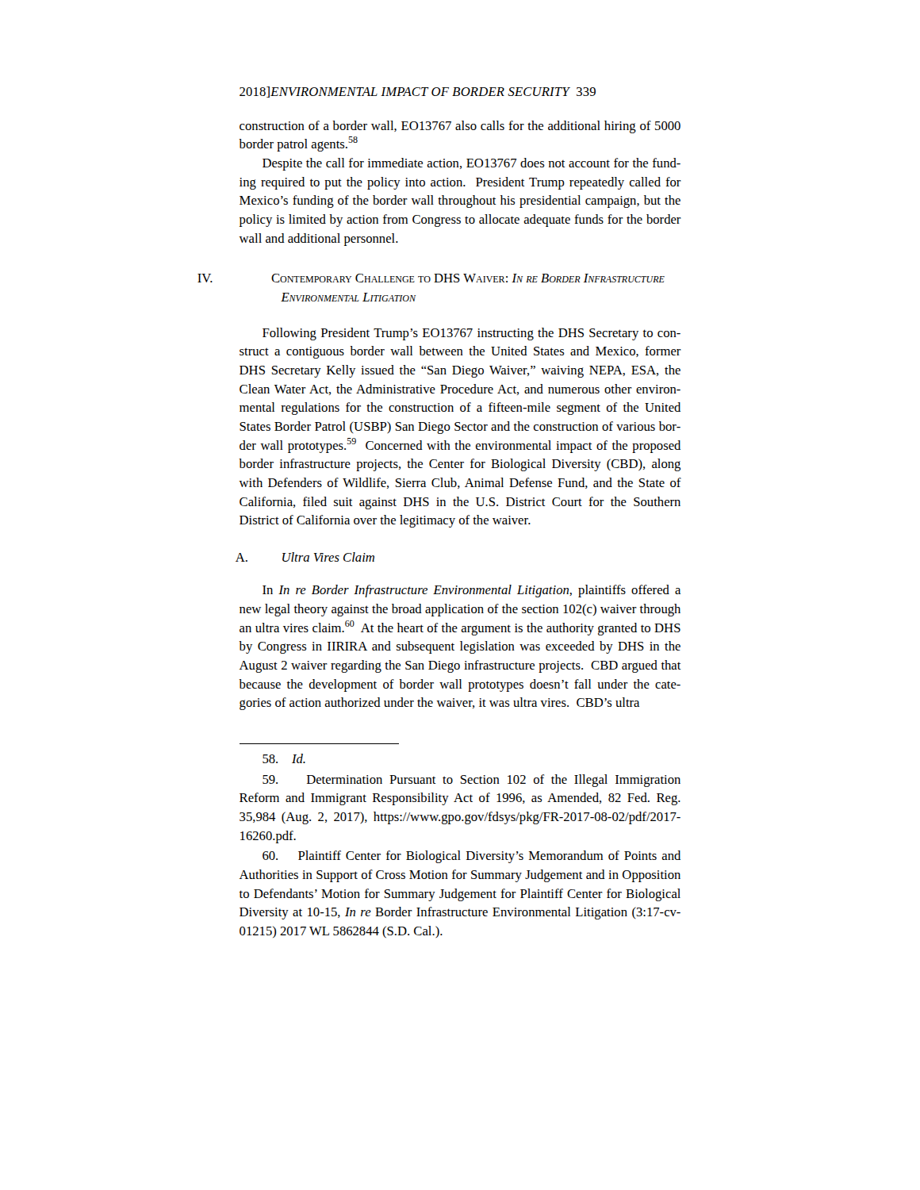2018] ENVIRONMENTAL IMPACT OF BORDER SECURITY 339
construction of a border wall, EO13767 also calls for the additional hiring of 5000 border patrol agents.58
Despite the call for immediate action, EO13767 does not account for the funding required to put the policy into action. President Trump repeatedly called for Mexico’s funding of the border wall throughout his presidential campaign, but the policy is limited by action from Congress to allocate adequate funds for the border wall and additional personnel.
IV. Contemporary Challenge to DHS Waiver: In re Border Infrastructure Environmental Litigation
Following President Trump’s EO13767 instructing the DHS Secretary to construct a contiguous border wall between the United States and Mexico, former DHS Secretary Kelly issued the “San Diego Waiver,” waiving NEPA, ESA, the Clean Water Act, the Administrative Procedure Act, and numerous other environmental regulations for the construction of a fifteen-mile segment of the United States Border Patrol (USBP) San Diego Sector and the construction of various border wall prototypes.59 Concerned with the environmental impact of the proposed border infrastructure projects, the Center for Biological Diversity (CBD), along with Defenders of Wildlife, Sierra Club, Animal Defense Fund, and the State of California, filed suit against DHS in the U.S. District Court for the Southern District of California over the legitimacy of the waiver.
A. Ultra Vires Claim
In In re Border Infrastructure Environmental Litigation, plaintiffs offered a new legal theory against the broad application of the section 102(c) waiver through an ultra vires claim.60 At the heart of the argument is the authority granted to DHS by Congress in IIRIRA and subsequent legislation was exceeded by DHS in the August 2 waiver regarding the San Diego infrastructure projects. CBD argued that because the development of border wall prototypes doesn’t fall under the categories of action authorized under the waiver, it was ultra vires. CBD’s ultra
58. Id.
59. Determination Pursuant to Section 102 of the Illegal Immigration Reform and Immigrant Responsibility Act of 1996, as Amended, 82 Fed. Reg. 35,984 (Aug. 2, 2017), https://www.gpo.gov/fdsys/pkg/FR-2017-08-02/pdf/2017-16260.pdf.
60. Plaintiff Center for Biological Diversity’s Memorandum of Points and Authorities in Support of Cross Motion for Summary Judgement and in Opposition to Defendants’ Motion for Summary Judgement for Plaintiff Center for Biological Diversity at 10-15, In re Border Infrastructure Environmental Litigation (3:17-cv-01215) 2017 WL 5862844 (S.D. Cal.).